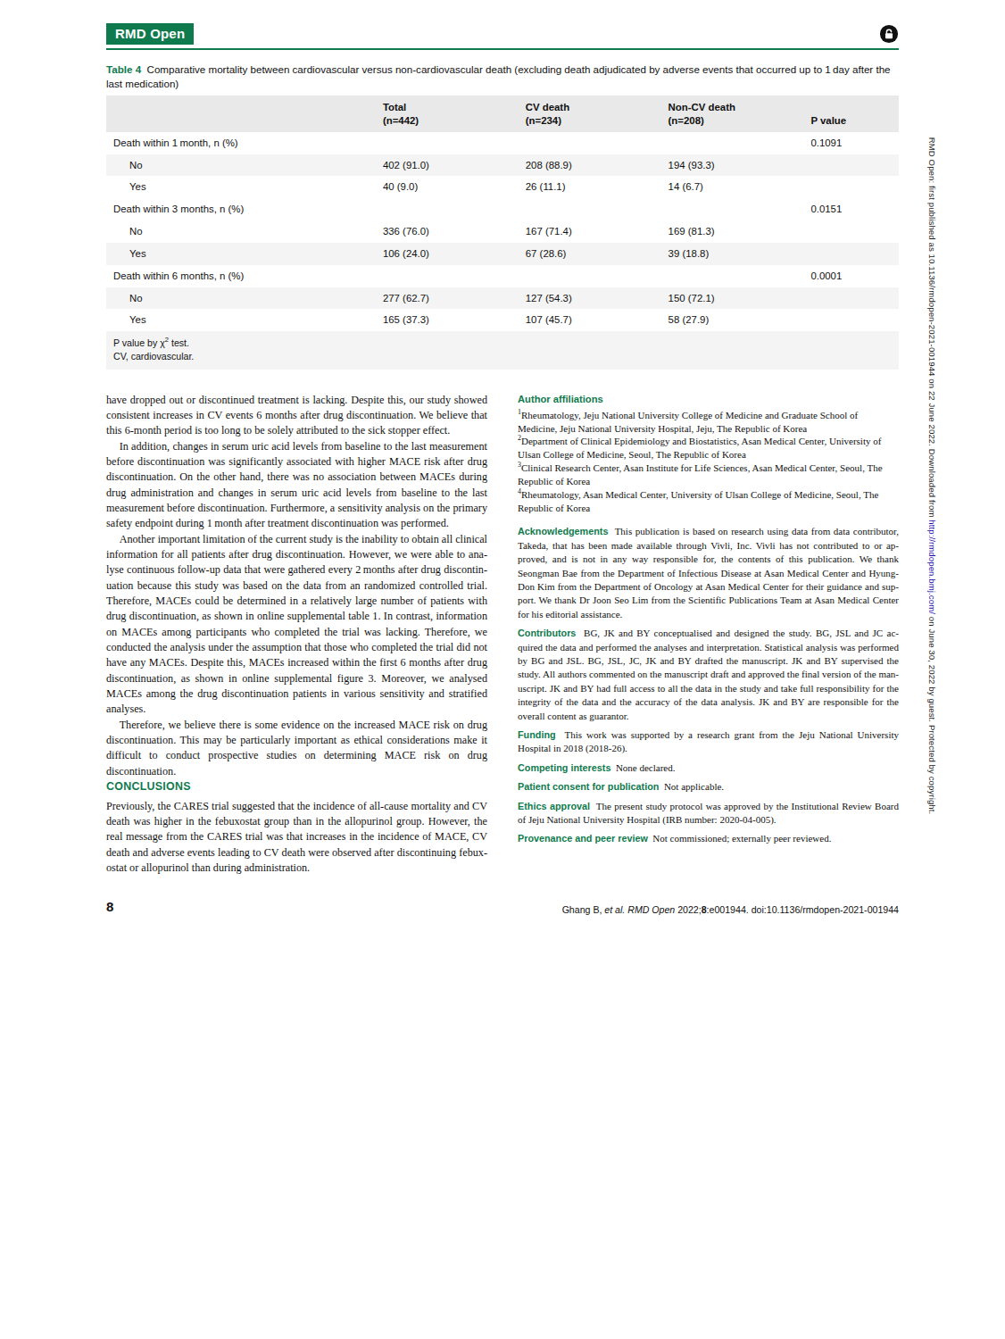RMD Open: first published as 10.1136/rmdopen-2021-001944 on 22 June 2022. Downloaded from http://rmdopen.bmj.com/ on June 30, 2022 by guest. Protected by copyright.
RMD Open
Table 4 Comparative mortality between cardiovascular versus non-cardiovascular death (excluding death adjudicated by adverse events that occurred up to 1 day after the last medication)
| | Total (n=442) | CV death (n=234) | Non-CV death (n=208) | P value |
| --- | --- | --- | --- | --- |
| Death within 1 month, n (%) | | | | 0.1091 |
| No | 402 (91.0) | 208 (88.9) | 194 (93.3) | |
| Yes | 40 (9.0) | 26 (11.1) | 14 (6.7) | |
| Death within 3 months, n (%) | | | | 0.0151 |
| No | 336 (76.0) | 167 (71.4) | 169 (81.3) | |
| Yes | 106 (24.0) | 67 (28.6) | 39 (18.8) | |
| Death within 6 months, n (%) | | | | 0.0001 |
| No | 277 (62.7) | 127 (54.3) | 150 (72.1) | |
| Yes | 165 (37.3) | 107 (45.7) | 58 (27.9) | |
P value by χ2 test.
CV, cardiovascular.
have dropped out or discontinued treatment is lacking. Despite this, our study showed consistent increases in CV events 6 months after drug discontinuation. We believe that this 6-month period is too long to be solely attributed to the sick stopper effect.
In addition, changes in serum uric acid levels from baseline to the last measurement before discontinuation was significantly associated with higher MACE risk after drug discontinuation. On the other hand, there was no association between MACEs during drug administration and changes in serum uric acid levels from baseline to the last measurement before discontinuation. Furthermore, a sensitivity analysis on the primary safety endpoint during 1 month after treatment discontinuation was performed.
Another important limitation of the current study is the inability to obtain all clinical information for all patients after drug discontinuation. However, we were able to analyse continuous follow-up data that were gathered every 2 months after drug discontinuation because this study was based on the data from an randomized controlled trial. Therefore, MACEs could be determined in a relatively large number of patients with drug discontinuation, as shown in online supplemental table 1. In contrast, information on MACEs among participants who completed the trial was lacking. Therefore, we conducted the analysis under the assumption that those who completed the trial did not have any MACEs. Despite this, MACEs increased within the first 6 months after drug discontinuation, as shown in online supplemental figure 3. Moreover, we analysed MACEs among the drug discontinuation patients in various sensitivity and stratified analyses.
Therefore, we believe there is some evidence on the increased MACE risk on drug discontinuation. This may be particularly important as ethical considerations make it difficult to conduct prospective studies on determining MACE risk on drug discontinuation.
Conclusions
Previously, the CARES trial suggested that the incidence of all-cause mortality and CV death was higher in the febuxostat group than in the allopurinol group. However, the real message from the CARES trial was that increases in the incidence of MACE, CV death and adverse events leading to CV death were observed after discontinuing febuxostat or allopurinol than during administration.
Author affiliations
1Rheumatology, Jeju National University College of Medicine and Graduate School of Medicine, Jeju National University Hospital, Jeju, The Republic of Korea
2Department of Clinical Epidemiology and Biostatistics, Asan Medical Center, University of Ulsan College of Medicine, Seoul, The Republic of Korea
3Clinical Research Center, Asan Institute for Life Sciences, Asan Medical Center, Seoul, The Republic of Korea
4Rheumatology, Asan Medical Center, University of Ulsan College of Medicine, Seoul, The Republic of Korea
Acknowledgements This publication is based on research using data from data contributor, Takeda, that has been made available through Vivli, Inc. Vivli has not contributed to or approved, and is not in any way responsible for, the contents of this publication. We thank Seongman Bae from the Department of Infectious Disease at Asan Medical Center and Hyung-Don Kim from the Department of Oncology at Asan Medical Center for their guidance and support. We thank Dr Joon Seo Lim from the Scientific Publications Team at Asan Medical Center for his editorial assistance.
Contributors BG, JK and BY conceptualised and designed the study. BG, JSL and JC acquired the data and performed the analyses and interpretation. Statistical analysis was performed by BG and JSL. BG, JSL, JC, JK and BY drafted the manuscript. JK and BY supervised the study. All authors commented on the manuscript draft and approved the final version of the manuscript. JK and BY had full access to all the data in the study and take full responsibility for the integrity of the data and the accuracy of the data analysis. JK and BY are responsible for the overall content as guarantor.
Funding This work was supported by a research grant from the Jeju National University Hospital in 2018 (2018-26).
Competing interests None declared.
Patient consent for publication Not applicable.
Ethics approval The present study protocol was approved by the Institutional Review Board of Jeju National University Hospital (IRB number: 2020-04-005).
Provenance and peer review Not commissioned; externally peer reviewed.
8
Ghang B, et al. RMD Open 2022;8:e001944. doi:10.1136/rmdopen-2021-001944